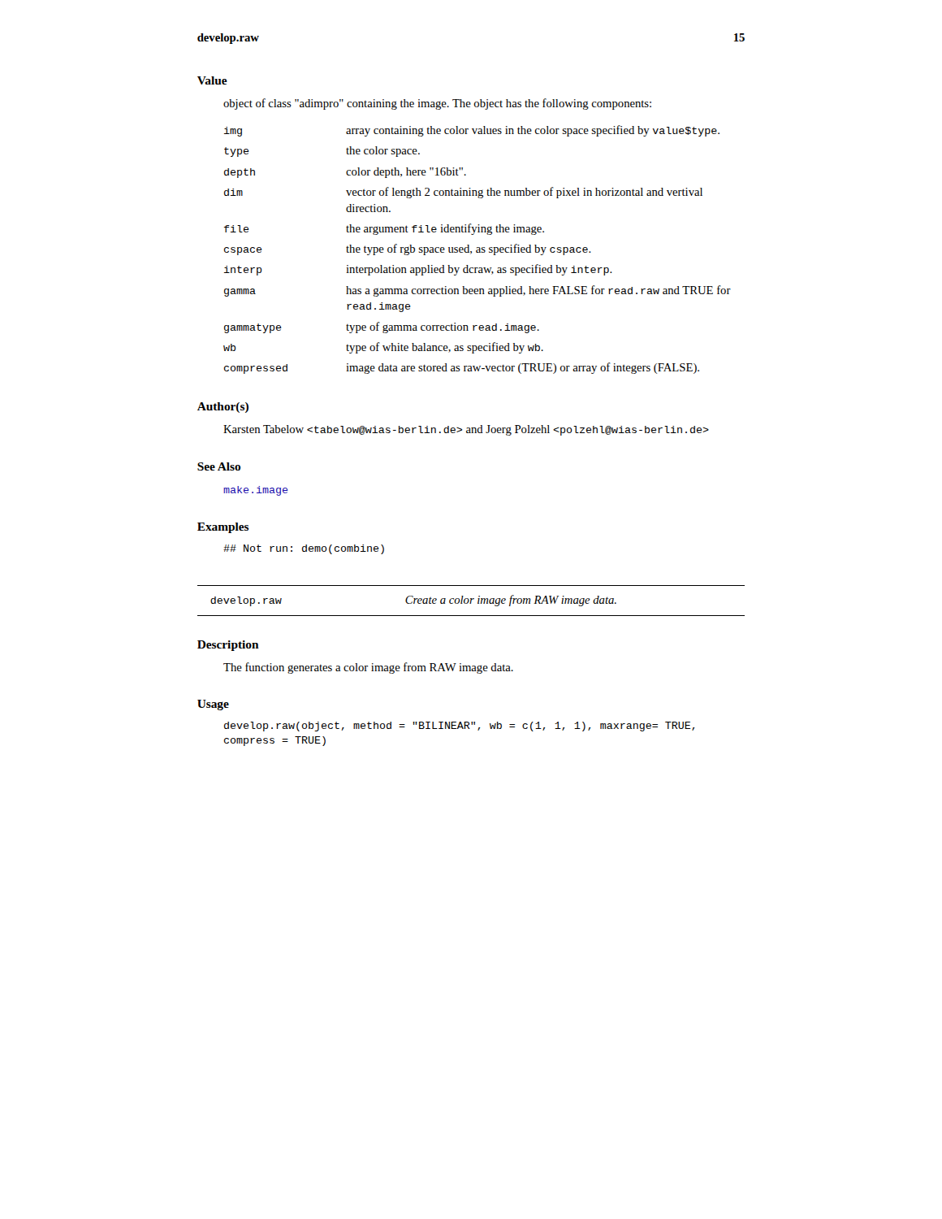develop.raw 15
Value
object of class "adimpro" containing the image. The object has the following components:
| img | array containing the color values in the color space specified by value$type . |
| type | the color space. |
| depth | color depth, here "16bit". |
| dim | vector of length 2 containing the number of pixel in horizontal and vertival direction. |
| file | the argument file identifying the image. |
| cspace | the type of rgb space used, as specified by cspace . |
| interp | interpolation applied by dcraw, as specified by interp . |
| gamma | has a gamma correction been applied, here FALSE for read.raw and TRUE for read.image |
| gammatype | type of gamma correction read.image . |
| wb | type of white balance, as specified by wb . |
| compressed | image data are stored as raw-vector (TRUE) or array of integers (FALSE). |
Author(s)
Karsten Tabelow <tabelow@wias-berlin.de> and Joerg Polzehl <polzehl@wias-berlin.de>
See Also
make.image
Examples
## Not run: demo(combine)
develop.raw Create a color image from RAW image data.
Description
The function generates a color image from RAW image data.
Usage
develop.raw(object, method = "BILINEAR", wb = c(1, 1, 1), maxrange= TRUE, compress = TRUE)